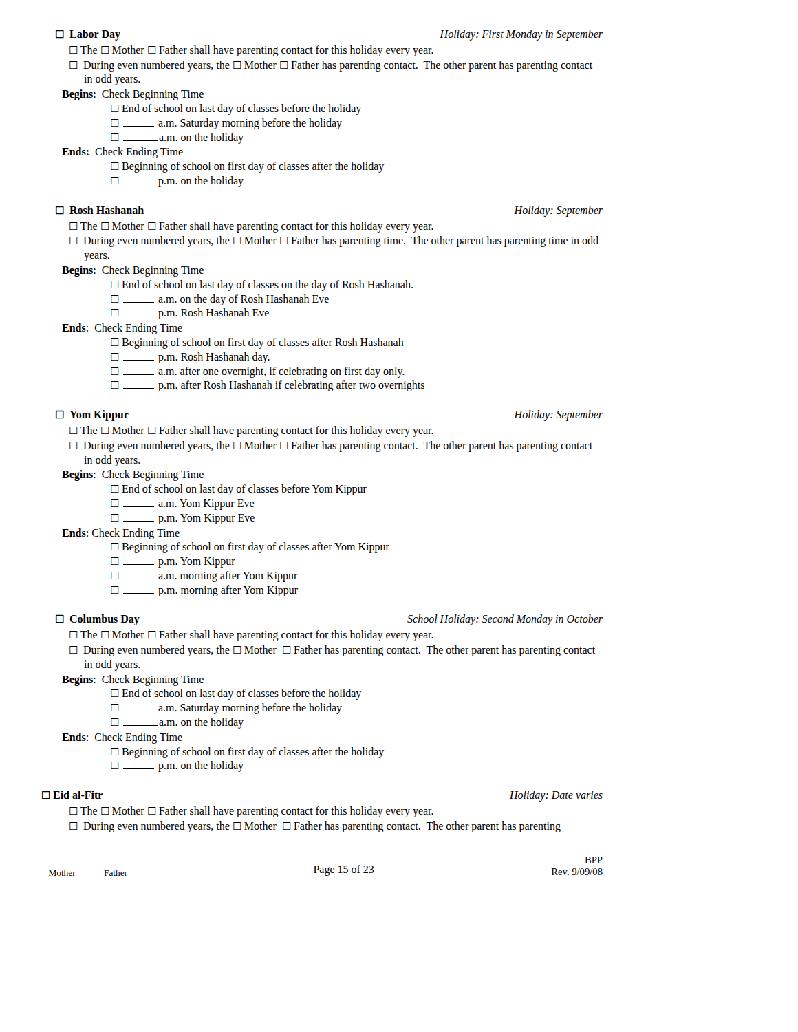☐ Labor Day Holiday: First Monday in September
☐ The ☐ Mother ☐ Father shall have parenting contact for this holiday every year.
☐ During even numbered years, the ☐ Mother ☐ Father has parenting contact. The other parent has parenting contact in odd years.
Begins: Check Beginning Time
☐ End of school on last day of classes before the holiday
☐ a.m. Saturday morning before the holiday
☐ a.m. on the holiday
Ends: Check Ending Time
☐ Beginning of school on first day of classes after the holiday
☐ p.m. on the holiday
☐ Rosh Hashanah Holiday: September
☐ The ☐ Mother ☐ Father shall have parenting contact for this holiday every year.
☐ During even numbered years, the ☐ Mother ☐ Father has parenting time. The other parent has parenting time in odd years.
Begins: Check Beginning Time
☐ End of school on last day of classes on the day of Rosh Hashanah.
☐ a.m. on the day of Rosh Hashanah Eve
☐ p.m. Rosh Hashanah Eve
Ends: Check Ending Time
☐ Beginning of school on first day of classes after Rosh Hashanah
☐ p.m. Rosh Hashanah day.
☐ a.m. after one overnight, if celebrating on first day only.
☐ p.m. after Rosh Hashanah if celebrating after two overnights
☐ Yom Kippur Holiday: September
☐ The ☐ Mother ☐ Father shall have parenting contact for this holiday every year.
☐ During even numbered years, the ☐ Mother ☐ Father has parenting contact. The other parent has parenting contact in odd years.
Begins: Check Beginning Time
☐ End of school on last day of classes before Yom Kippur
☐ a.m. Yom Kippur Eve
☐ p.m. Yom Kippur Eve
Ends: Check Ending Time
☐ Beginning of school on first day of classes after Yom Kippur
☐ p.m. Yom Kippur
☐ a.m. morning after Yom Kippur
☐ p.m. morning after Yom Kippur
☐ Columbus Day School Holiday: Second Monday in October
☐ The ☐ Mother ☐ Father shall have parenting contact for this holiday every year.
☐ During even numbered years, the ☐ Mother ☐ Father has parenting contact. The other parent has parenting contact in odd years.
Begins: Check Beginning Time
☐ End of school on last day of classes before the holiday
☐ a.m. Saturday morning before the holiday
☐ a.m. on the holiday
Ends: Check Ending Time
☐ Beginning of school on first day of classes after the holiday
☐ p.m. on the holiday
☐ Eid al-Fitr Holiday: Date varies
☐ The ☐ Mother ☐ Father shall have parenting contact for this holiday every year.
☐ During even numbered years, the ☐ Mother ☐ Father has parenting contact. The other parent has parenting
Mother Father
Page 15 of 23
BPP
Rev. 9/09/08